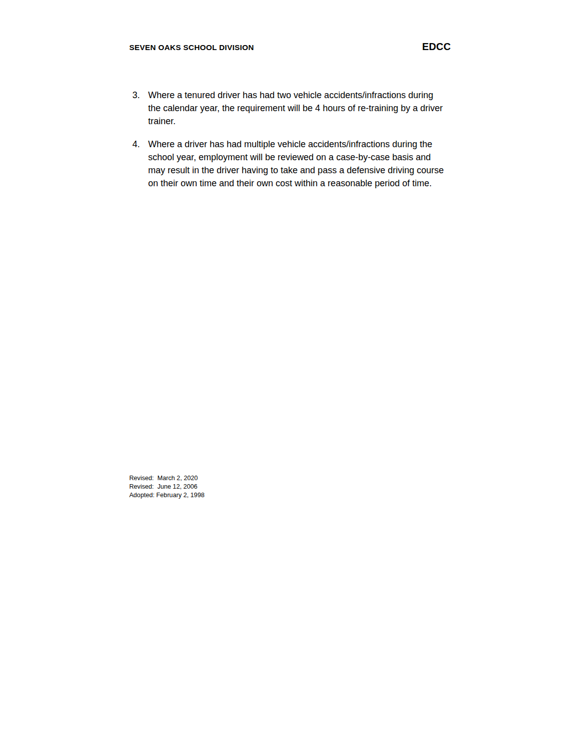SEVEN OAKS SCHOOL DIVISION
EDCC
3. Where a tenured driver has had two vehicle accidents/infractions during the calendar year, the requirement will be 4 hours of re-training by a driver trainer.
4. Where a driver has had multiple vehicle accidents/infractions during the school year, employment will be reviewed on a case-by-case basis and may result in the driver having to take and pass a defensive driving course on their own time and their own cost within a reasonable period of time.
Revised: March 2, 2020
Revised: June 12, 2006
Adopted: February 2, 1998